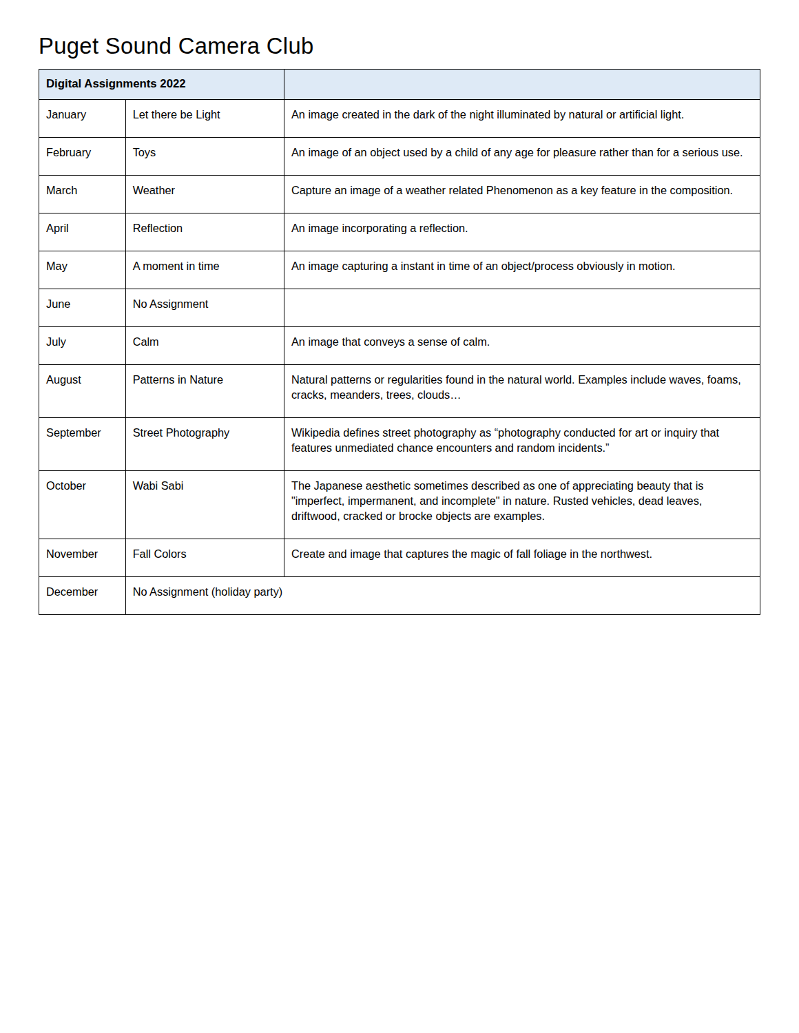Puget Sound Camera Club
Digital Assignments 2022
| Digital Assignments 2022 | |
| --- | --- |
| January | Let there be Light | An image created in the dark of the night illuminated by natural or artificial light. |
| February | Toys | An image of an object used by a child of any age for pleasure rather than for a serious use. |
| March | Weather | Capture an image of a weather related Phenomenon as a key feature in the composition. |
| April | Reflection | An image incorporating a reflection. |
| May | A moment in time | An image capturing a instant in time of an object/process obviously in motion. |
| June | No Assignment | |
| July | Calm | An image that conveys a sense of calm. |
| August | Patterns in Nature | Natural patterns or regularities found in the natural world. Examples include waves, foams, cracks, meanders, trees, clouds… |
| September | Street Photography | Wikipedia defines street photography as “photography conducted for art or inquiry that features unmediated chance encounters and random incidents.” |
| October | Wabi Sabi | The Japanese aesthetic sometimes described as one of appreciating beauty that is "imperfect, impermanent, and incomplete" in nature. Rusted vehicles, dead leaves, driftwood, cracked or brocke objects are examples. |
| November | Fall Colors | Create and image that captures the magic of fall foliage in the northwest. |
| December | No Assignment (holiday party) |